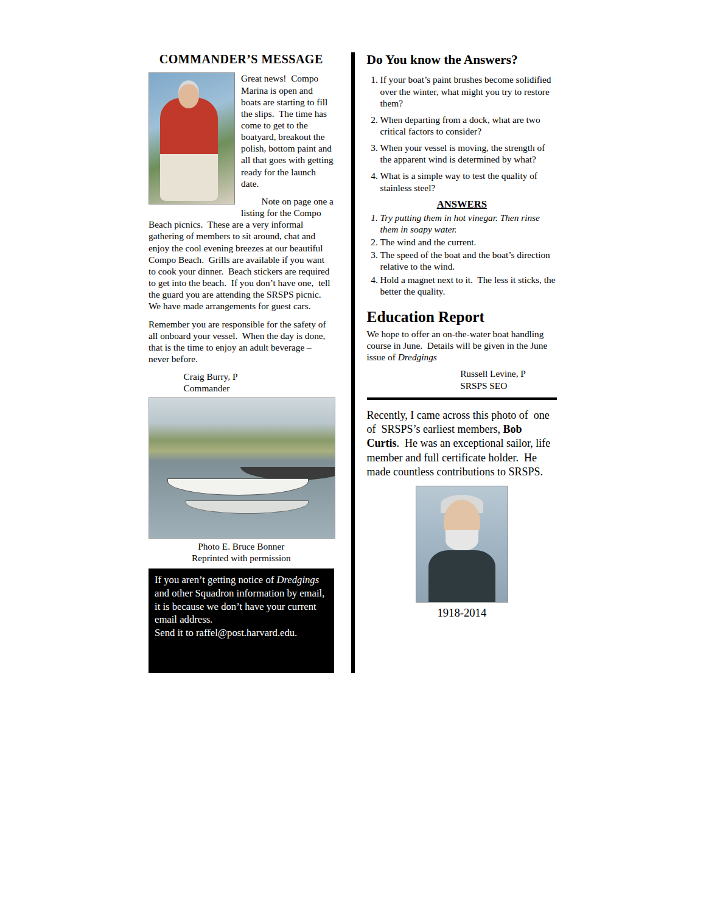COMMANDER’S MESSAGE
Great news! Compo Marina is open and boats are starting to fill the slips. The time has come to get to the boatyard, breakout the polish, bottom paint and all that goes with getting ready for the launch date.
Note on page one a listing for the Compo Beach picnics. These are a very informal gathering of members to sit around, chat and enjoy the cool evening breezes at our beautiful Compo Beach. Grills are available if you want to cook your dinner. Beach stickers are required to get into the beach. If you don’t have one, tell the guard you are attending the SRSPS picnic. We have made arrangements for guest cars.
Remember you are responsible for the safety of all onboard your vessel. When the day is done, that is the time to enjoy an adult beverage – never before.
Craig Burry, P
Commander
Photo E. Bruce Bonner
Reprinted with permission
If you aren’t getting notice of Dredgings and other Squadron information by email, it is because we don’t have your current email address.
Send it to raffel@post.harvard.edu.
Do You know the Answers?
If your boat’s paint brushes become solidified over the winter, what might you try to restore them?
When departing from a dock, what are two critical factors to consider?
When your vessel is moving, the strength of the apparent wind is determined by what?
What is a simple way to test the quality of stainless steel?
ANSWERS
Try putting them in hot vinegar. Then rinse them in soapy water.
The wind and the current.
The speed of the boat and the boat’s direction relative to the wind.
Hold a magnet next to it. The less it sticks, the better the quality.
Education Report
We hope to offer an on-the-water boat handling course in June. Details will be given in the June issue of Dredgings
Russell Levine, P
SRSPS SEO
Recently, I came across this photo of one of SRSPS’s earliest members, Bob Curtis. He was an exceptional sailor, life member and full certificate holder. He made countless contributions to SRSPS.
1918-2014